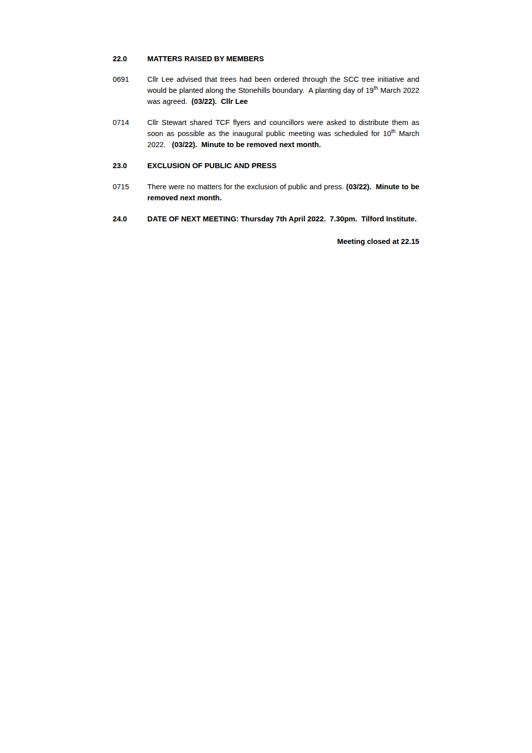22.0
MATTERS RAISED BY MEMBERS
0691
Cllr Lee advised that trees had been ordered through the SCC tree initiative and would be planted along the Stonehills boundary. A planting day of 19th March 2022 was agreed. (03/22). Cllr Lee
0714
Cllr Stewart shared TCF flyers and councillors were asked to distribute them as soon as possible as the inaugural public meeting was scheduled for 10th March 2022. (03/22). Minute to be removed next month.
23.0
EXCLUSION OF PUBLIC AND PRESS
0715
There were no matters for the exclusion of public and press. (03/22). Minute to be removed next month.
24.0
DATE OF NEXT MEETING: Thursday 7th April 2022. 7.30pm. Tilford Institute.
Meeting closed at 22.15